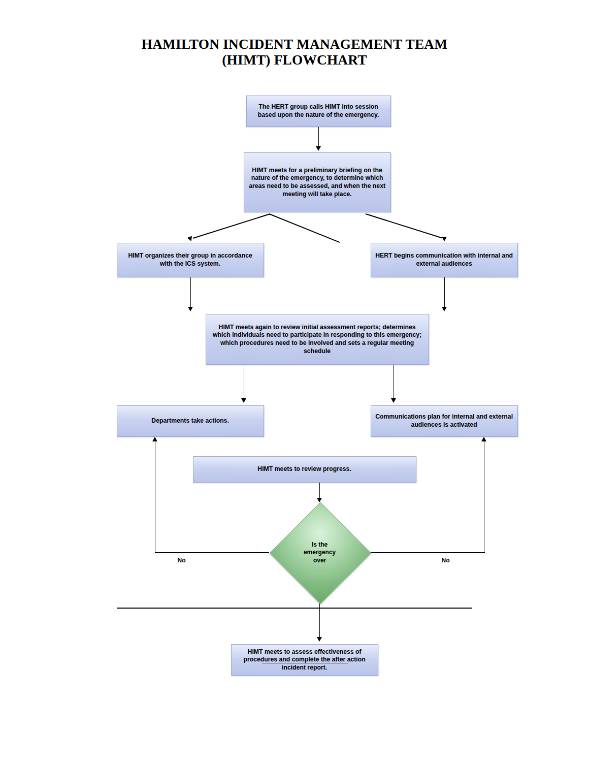HAMILTON INCIDENT MANAGEMENT TEAM (HIMT) FLOWCHART
The HERT group calls HIMT into session based upon the nature of the emergency.
HIMT meets for a preliminary briefing on the nature of the emergency, to determine which areas need to be assessed, and when the next meeting will take place.
HIMT organizes their group in accordance with the ICS system.
HERT begins communication with internal and external audiences
HIMT meets again to review initial assessment reports; determines which individuals need to participate in responding to this emergency; which procedures need to be involved and sets a regular meeting schedule
Departments take actions.
Communications plan for internal and external audiences is activated
HIMT meets to review progress.
Is the
emergency
over
No
No
HIMT meets to assess effectiveness of procedures and complete the after action incident report.
5